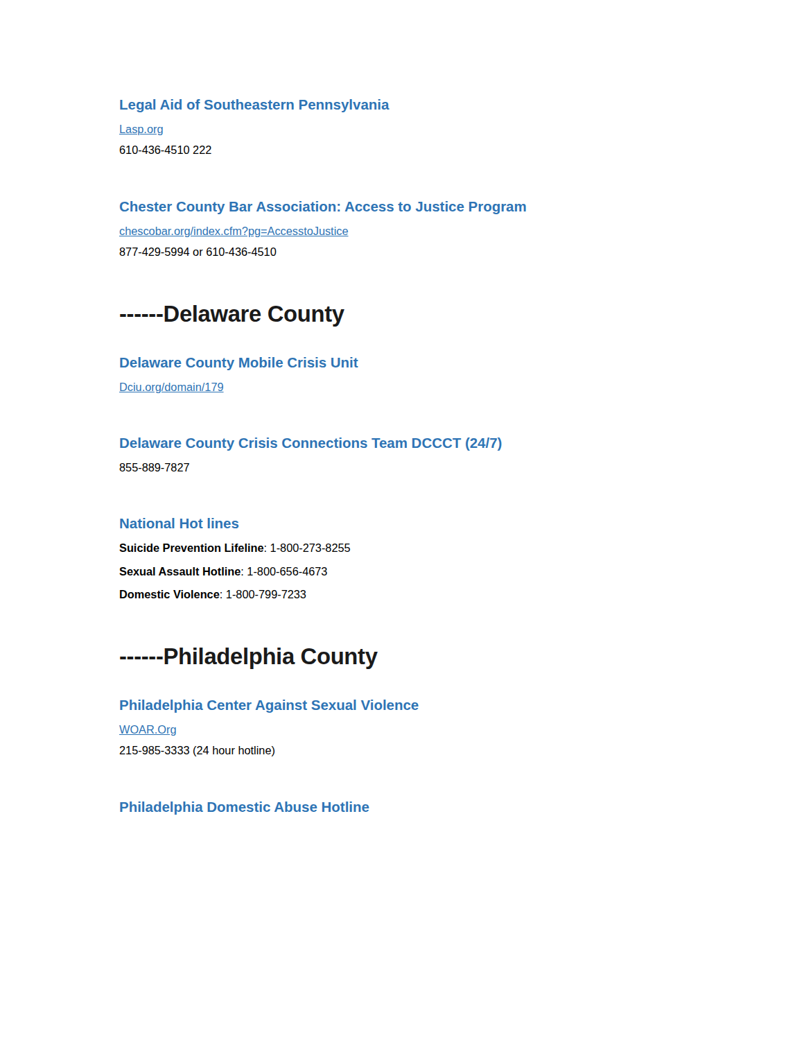Legal Aid of Southeastern Pennsylvania
Lasp.org
610-436-4510 222
Chester County Bar Association: Access to Justice Program
chescobar.org/index.cfm?pg=AccesstoJustice
877-429-5994 or 610-436-4510
------Delaware County
Delaware County Mobile Crisis Unit
Dciu.org/domain/179
Delaware County Crisis Connections Team DCCCT (24/7)
855-889-7827
National Hot lines
Suicide Prevention Lifeline: 1-800-273-8255
Sexual Assault Hotline: 1-800-656-4673
Domestic Violence: 1-800-799-7233
------Philadelphia County
Philadelphia Center Against Sexual Violence
WOAR.Org
215-985-3333 (24 hour hotline)
Philadelphia Domestic Abuse Hotline